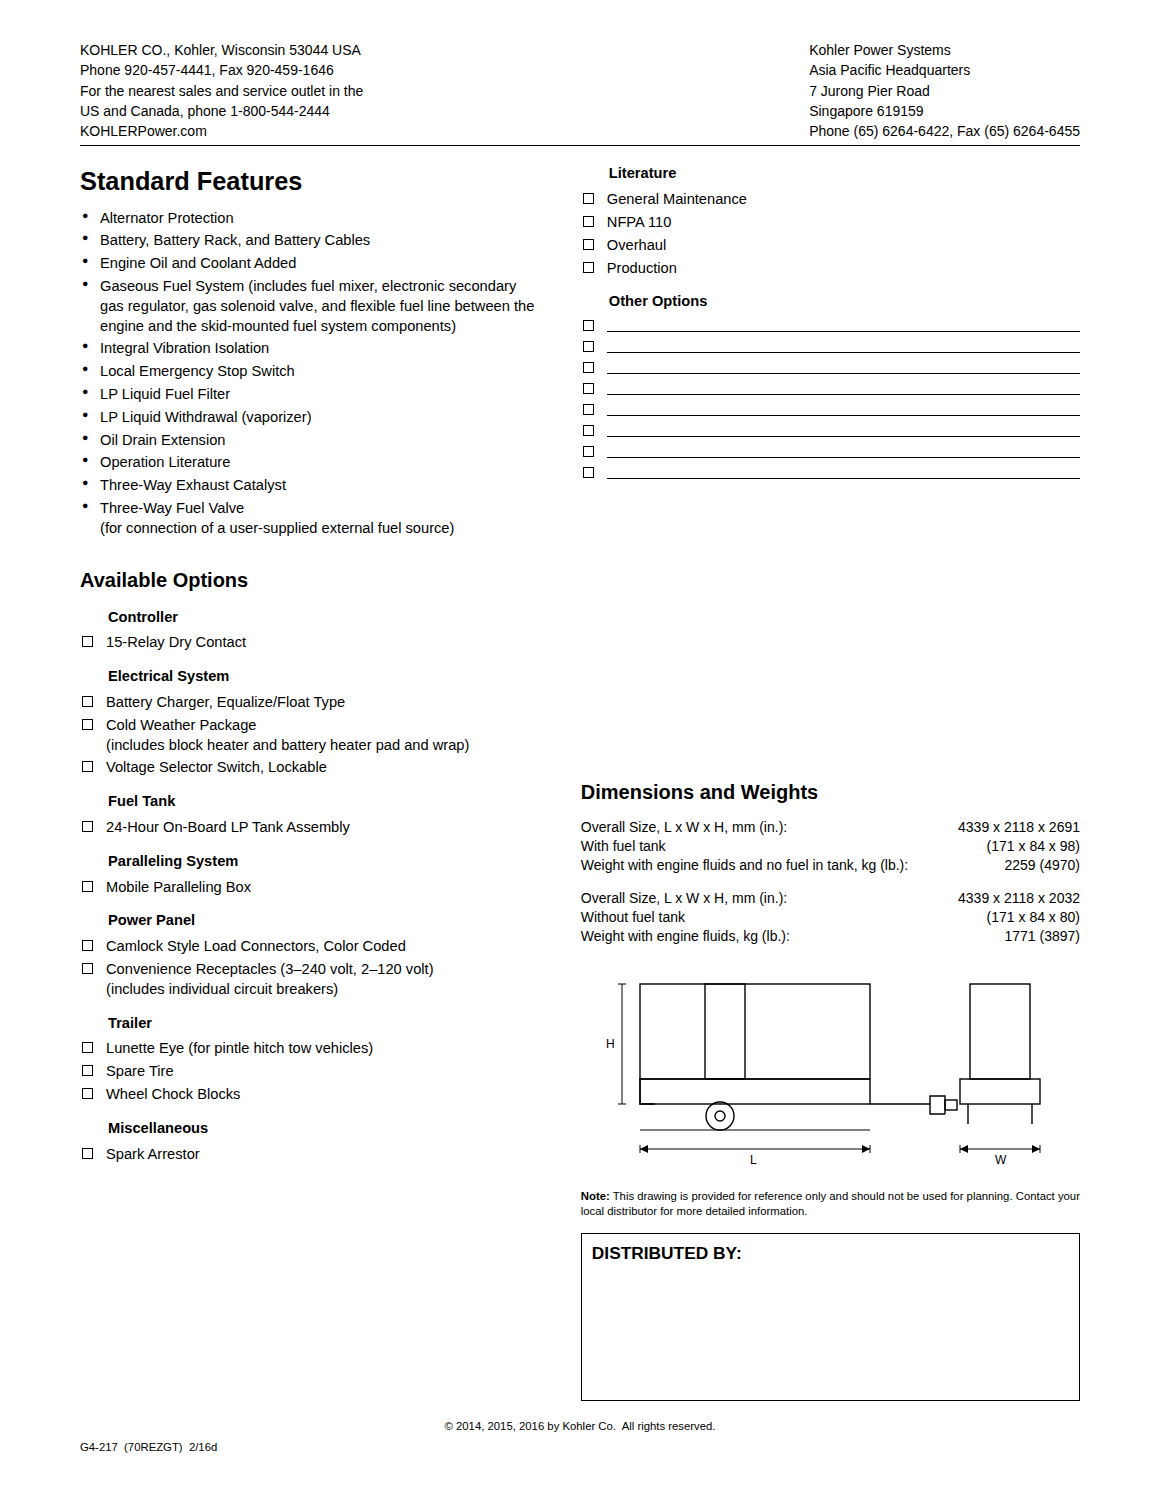KOHLER CO., Kohler, Wisconsin 53044 USA
Phone 920-457-4441, Fax 920-459-1646
For the nearest sales and service outlet in the
US and Canada, phone 1-800-544-2444
KOHLERPower.com
Kohler Power Systems
Asia Pacific Headquarters
7 Jurong Pier Road
Singapore 619159
Phone (65) 6264-6422, Fax (65) 6264-6455
Standard Features
Alternator Protection
Battery, Battery Rack, and Battery Cables
Engine Oil and Coolant Added
Gaseous Fuel System (includes fuel mixer, electronic secondary gas regulator, gas solenoid valve, and flexible fuel line between the engine and the skid-mounted fuel system components)
Integral Vibration Isolation
Local Emergency Stop Switch
LP Liquid Fuel Filter
LP Liquid Withdrawal (vaporizer)
Oil Drain Extension
Operation Literature
Three-Way Exhaust Catalyst
Three-Way Fuel Valve(for connection of a user-supplied external fuel source)
Available Options
Controller
15-Relay Dry Contact
Electrical System
Battery Charger, Equalize/Float Type
Cold Weather Package(includes block heater and battery heater pad and wrap)
Voltage Selector Switch, Lockable
Fuel Tank
24-Hour On-Board LP Tank Assembly
Paralleling System
Mobile Paralleling Box
Power Panel
Camlock Style Load Connectors, Color Coded
Convenience Receptacles (3–240 volt, 2–120 volt)(includes individual circuit breakers)
Trailer
Lunette Eye (for pintle hitch tow vehicles)
Spare Tire
Wheel Chock Blocks
Miscellaneous
Spark Arrestor
Literature
General Maintenance
NFPA 110
Overhaul
Production
Other Options
Dimensions and Weights
Overall Size, L x W x H, mm (in.): 4339 x 2118 x 2691
With fuel tank (171 x 84 x 98)
Weight with engine fluids and no fuel in tank, kg (lb.): 2259 (4970)
Overall Size, L x W x H, mm (in.): 4339 x 2118 x 2032
Without fuel tank (171 x 84 x 80)
Weight with engine fluids, kg (lb.): 1771 (3897)
H L W
Note: This drawing is provided for reference only and should not be used for planning. Contact your local distributor for more detailed information.
DISTRIBUTED BY:
© 2014, 2015, 2016 by Kohler Co. All rights reserved.
G4-217 (70REZGT) 2/16d